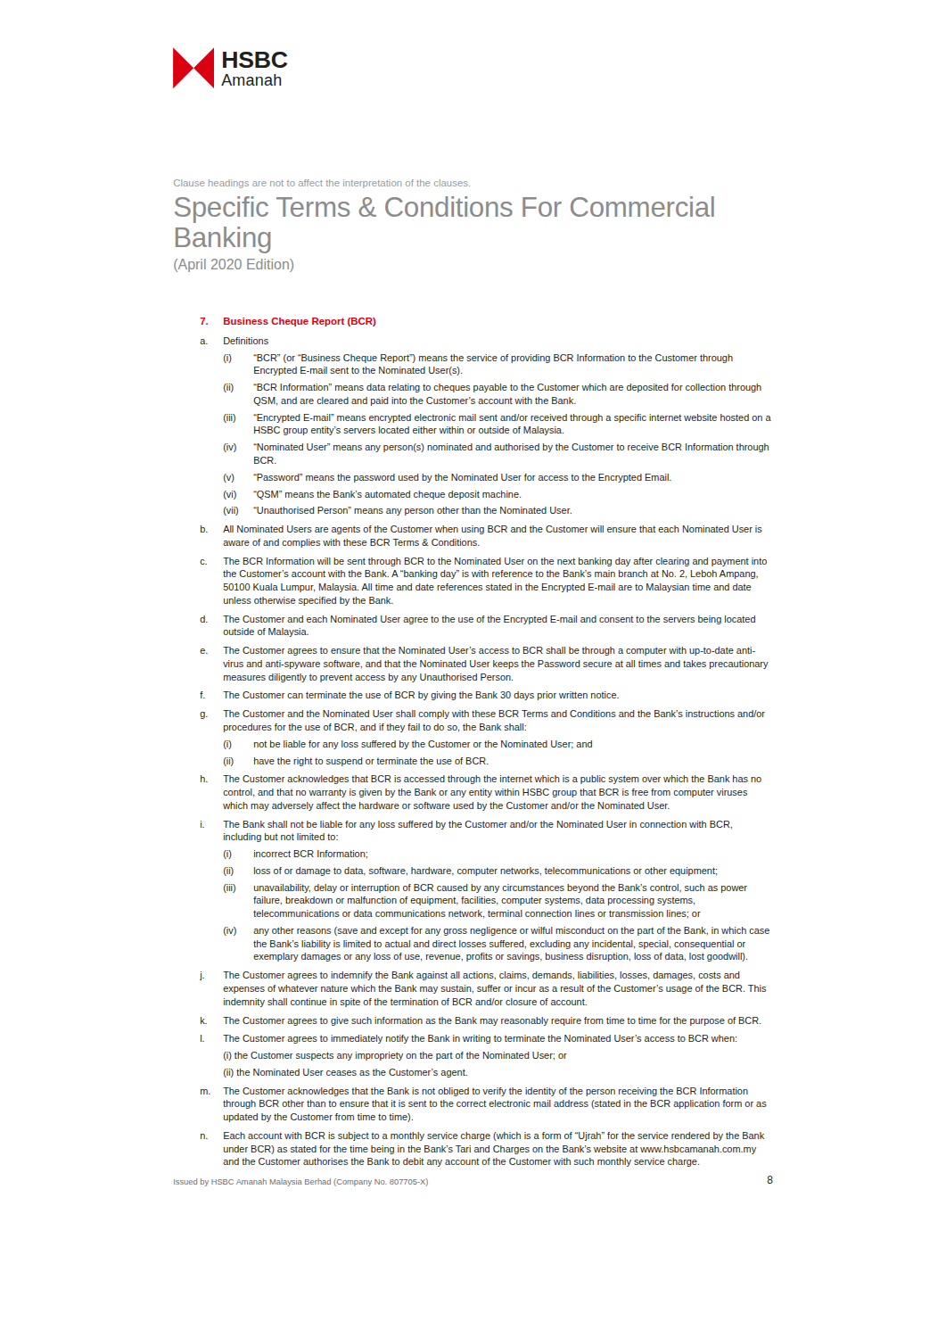HSBC
Amanah
Clause headings are not to affect the interpretation of the clauses.
Specific Terms & Conditions For Commercial Banking
(April 2020 Edition)
7. Business Cheque Report (BCR)
a. Definitions
(i)“BCR” (or “Business Cheque Report”) means the service of providing BCR Information to the Customer through Encrypted E-mail sent to the Nominated User(s).
(ii)“BCR Information” means data relating to cheques payable to the Customer which are deposited for collection through QSM, and are cleared and paid into the Customer’s account with the Bank.
(iii)“Encrypted E-mail” means encrypted electronic mail sent and/or received through a specific internet website hosted on a HSBC group entity’s servers located either within or outside of Malaysia.
(iv)“Nominated User” means any person(s) nominated and authorised by the Customer to receive BCR Information through BCR.
(v)“Password” means the password used by the Nominated User for access to the Encrypted Email.
(vi)“QSM” means the Bank’s automated cheque deposit machine.
(vii)“Unauthorised Person” means any person other than the Nominated User.
b. All Nominated Users are agents of the Customer when using BCR and the Customer will ensure that each Nominated User is aware of and complies with these BCR Terms & Conditions.
c. The BCR Information will be sent through BCR to the Nominated User on the next banking day after clearing and payment into the Customer’s account with the Bank. A “banking day” is with reference to the Bank’s main branch at No. 2, Leboh Ampang, 50100 Kuala Lumpur, Malaysia. All time and date references stated in the Encrypted E-mail are to Malaysian time and date unless otherwise specified by the Bank.
d. The Customer and each Nominated User agree to the use of the Encrypted E-mail and consent to the servers being located outside of Malaysia.
e. The Customer agrees to ensure that the Nominated User’s access to BCR shall be through a computer with up-to-date anti-virus and anti-spyware software, and that the Nominated User keeps the Password secure at all times and takes precautionary measures diligently to prevent access by any Unauthorised Person.
f. The Customer can terminate the use of BCR by giving the Bank 30 days prior written notice.
g. The Customer and the Nominated User shall comply with these BCR Terms and Conditions and the Bank’s instructions and/or procedures for the use of BCR, and if they fail to do so, the Bank shall:
(i) not be liable for any loss suffered by the Customer or the Nominated User; and
(ii) have the right to suspend or terminate the use of BCR.
h. The Customer acknowledges that BCR is accessed through the internet which is a public system over which the Bank has no control, and that no warranty is given by the Bank or any entity within HSBC group that BCR is free from computer viruses which may adversely affect the hardware or software used by the Customer and/or the Nominated User.
i. The Bank shall not be liable for any loss suffered by the Customer and/or the Nominated User in connection with BCR, including but not limited to:
(i) incorrect BCR Information;
(ii) loss of or damage to data, software, hardware, computer networks, telecommunications or other equipment;
(iii) unavailability, delay or interruption of BCR caused by any circumstances beyond the Bank’s control, such as power failure, breakdown or malfunction of equipment, facilities, computer systems, data processing systems, telecommunications or data communications network, terminal connection lines or transmission lines; or
(iv) any other reasons (save and except for any gross negligence or wilful misconduct on the part of the Bank, in which case the Bank’s liability is limited to actual and direct losses suffered, excluding any incidental, special, consequential or exemplary damages or any loss of use, revenue, profits or savings, business disruption, loss of data, lost goodwill).
j. The Customer agrees to indemnify the Bank against all actions, claims, demands, liabilities, losses, damages, costs and expenses of whatever nature which the Bank may sustain, suffer or incur as a result of the Customer’s usage of the BCR. This indemnity shall continue in spite of the termination of BCR and/or closure of account.
k. The Customer agrees to give such information as the Bank may reasonably require from time to time for the purpose of BCR.
l. The Customer agrees to immediately notify the Bank in writing to terminate the Nominated User’s access to BCR when:
(i) the Customer suspects any impropriety on the part of the Nominated User; or
(ii) the Nominated User ceases as the Customer’s agent.
m. The Customer acknowledges that the Bank is not obliged to verify the identity of the person receiving the BCR Information through BCR other than to ensure that it is sent to the correct electronic mail address (stated in the BCR application form or as updated by the Customer from time to time).
n. Each account with BCR is subject to a monthly service charge (which is a form of “Ujrah” for the service rendered by the Bank under BCR) as stated for the time being in the Bank’s Tari and Charges on the Bank’s website at www.hsbcamanah.com.my and the Customer authorises the Bank to debit any account of the Customer with such monthly service charge.
Issued by HSBC Amanah Malaysia Berhad (Company No. 807705-X)
8